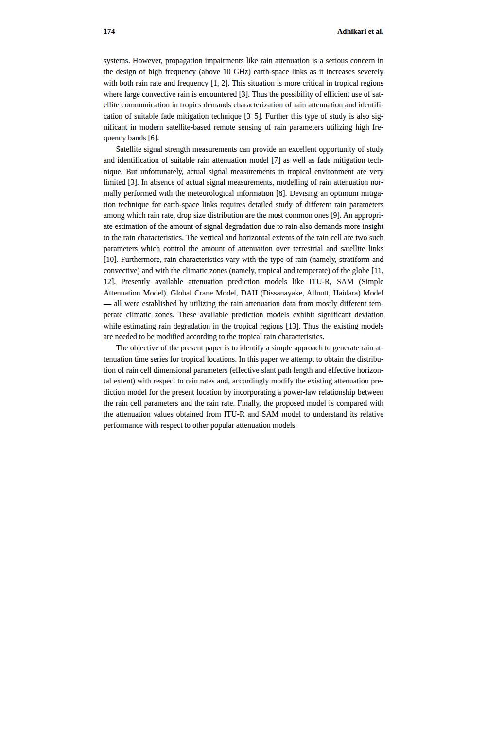174 Adhikari et al.
systems. However, propagation impairments like rain attenuation is a serious concern in the design of high frequency (above 10 GHz) earth-space links as it increases severely with both rain rate and frequency [1, 2]. This situation is more critical in tropical regions where large convective rain is encountered [3]. Thus the possibility of efficient use of satellite communication in tropics demands characterization of rain attenuation and identification of suitable fade mitigation technique [3–5]. Further this type of study is also significant in modern satellite-based remote sensing of rain parameters utilizing high frequency bands [6].
Satellite signal strength measurements can provide an excellent opportunity of study and identification of suitable rain attenuation model [7] as well as fade mitigation technique. But unfortunately, actual signal measurements in tropical environment are very limited [3]. In absence of actual signal measurements, modelling of rain attenuation normally performed with the meteorological information [8]. Devising an optimum mitigation technique for earth-space links requires detailed study of different rain parameters among which rain rate, drop size distribution are the most common ones [9]. An appropriate estimation of the amount of signal degradation due to rain also demands more insight to the rain characteristics. The vertical and horizontal extents of the rain cell are two such parameters which control the amount of attenuation over terrestrial and satellite links [10]. Furthermore, rain characteristics vary with the type of rain (namely, stratiform and convective) and with the climatic zones (namely, tropical and temperate) of the globe [11, 12]. Presently available attenuation prediction models like ITU-R, SAM (Simple Attenuation Model), Global Crane Model, DAH (Dissanayake, Allnutt, Haidara) Model — all were established by utilizing the rain attenuation data from mostly different temperate climatic zones. These available prediction models exhibit significant deviation while estimating rain degradation in the tropical regions [13]. Thus the existing models are needed to be modified according to the tropical rain characteristics.
The objective of the present paper is to identify a simple approach to generate rain attenuation time series for tropical locations. In this paper we attempt to obtain the distribution of rain cell dimensional parameters (effective slant path length and effective horizontal extent) with respect to rain rates and, accordingly modify the existing attenuation prediction model for the present location by incorporating a power-law relationship between the rain cell parameters and the rain rate. Finally, the proposed model is compared with the attenuation values obtained from ITU-R and SAM model to understand its relative performance with respect to other popular attenuation models.